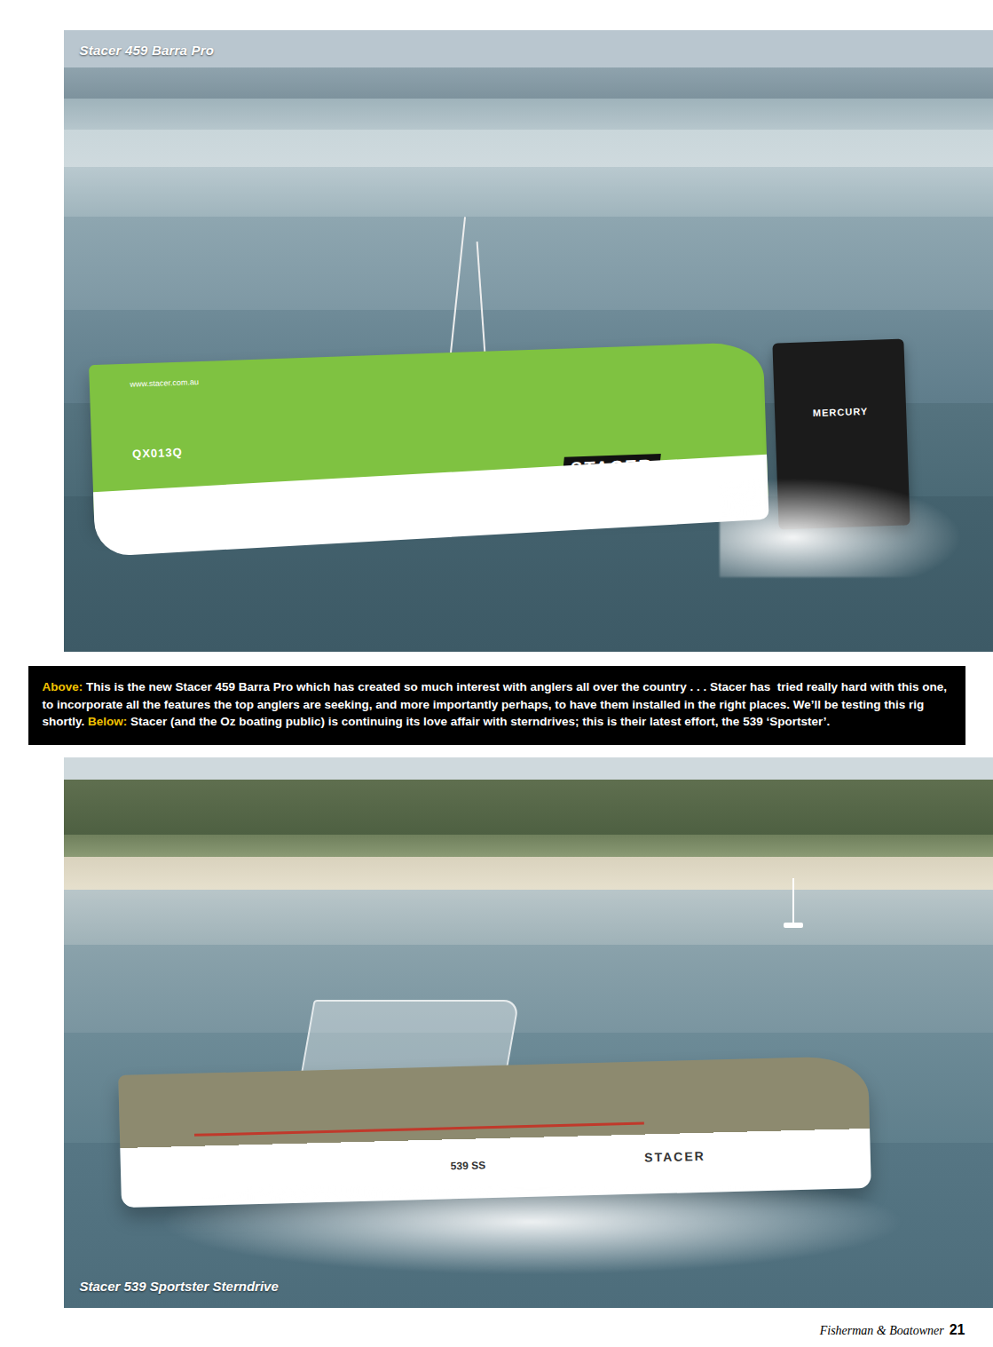Stacer 459 Barra Pro
www.stacer.com.au QX013Q 459 Barra Pro STACER
MERCURY
Above: This is the new Stacer 459 Barra Pro which has created so much interest with anglers all over the country . . . Stacer has tried really hard with this one, to incorporate all the features the top anglers are seeking, and more importantly perhaps, to have them installed in the right places. We’ll be testing this rig shortly. Below: Stacer (and the Oz boating public) is continuing its love affair with sterndrives; this is their latest effort, the 539 ‘Sportster’.
539 SS STACER
Stacer 539 Sportster Sterndrive
Fisherman & Boatowner21